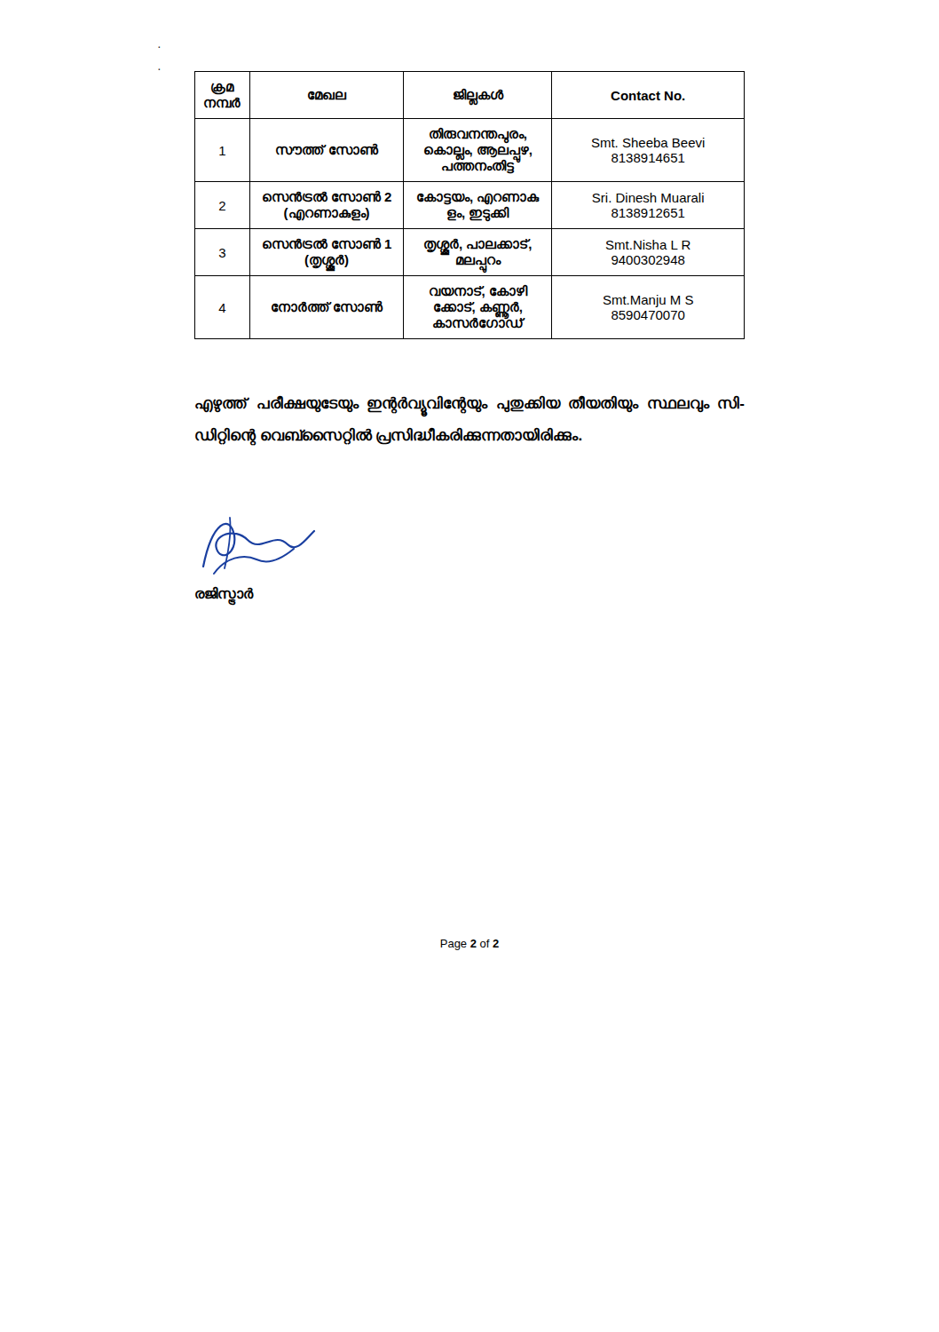·
·
| ക്രമ നമ്പർ | മേഖല | ജില്ലകൾ | Contact No. |
| --- | --- | --- | --- |
| 1 | സൗത്ത് സോൺ | തിരുവനന്തപുരം, കൊല്ലം, ആലപ്പുഴ, പത്തനംതിട്ട | Smt. Sheeba Beevi 8138914651 |
| 2 | സെൻട്രൽ സോൺ 2 (എറണാകുളം) | കോട്ടയം, എറണാകു ളം, ഇടുക്കി | Sri. Dinesh Muarali 8138912651 |
| 3 | സെൻട്രൽ സോൺ 1 (തൃശ്ശൂർ) | തൃശ്ശൂർ, പാലക്കാട്, മലപ്പുറം | Smt.Nisha L R 9400302948 |
| 4 | നോർത്ത് സോൺ | വയനാട്, കോഴി ക്കോട്, കണ്ണൂർ, കാസർഗോഡ് | Smt.Manju M S 8590470070 |
എഴുത്ത് പരീക്ഷയുടേയും ഇന്റർവ്യൂവിന്റേയും പുതുക്കിയ തീയതിയും സ്ഥലവും സി-ഡിറ്റിന്റെ വെബ്സൈറ്റിൽ പ്രസിദ്ധീകരിക്കുന്നതായിരിക്കും.
രജിസ്ട്രാർ
Page 2 of 2